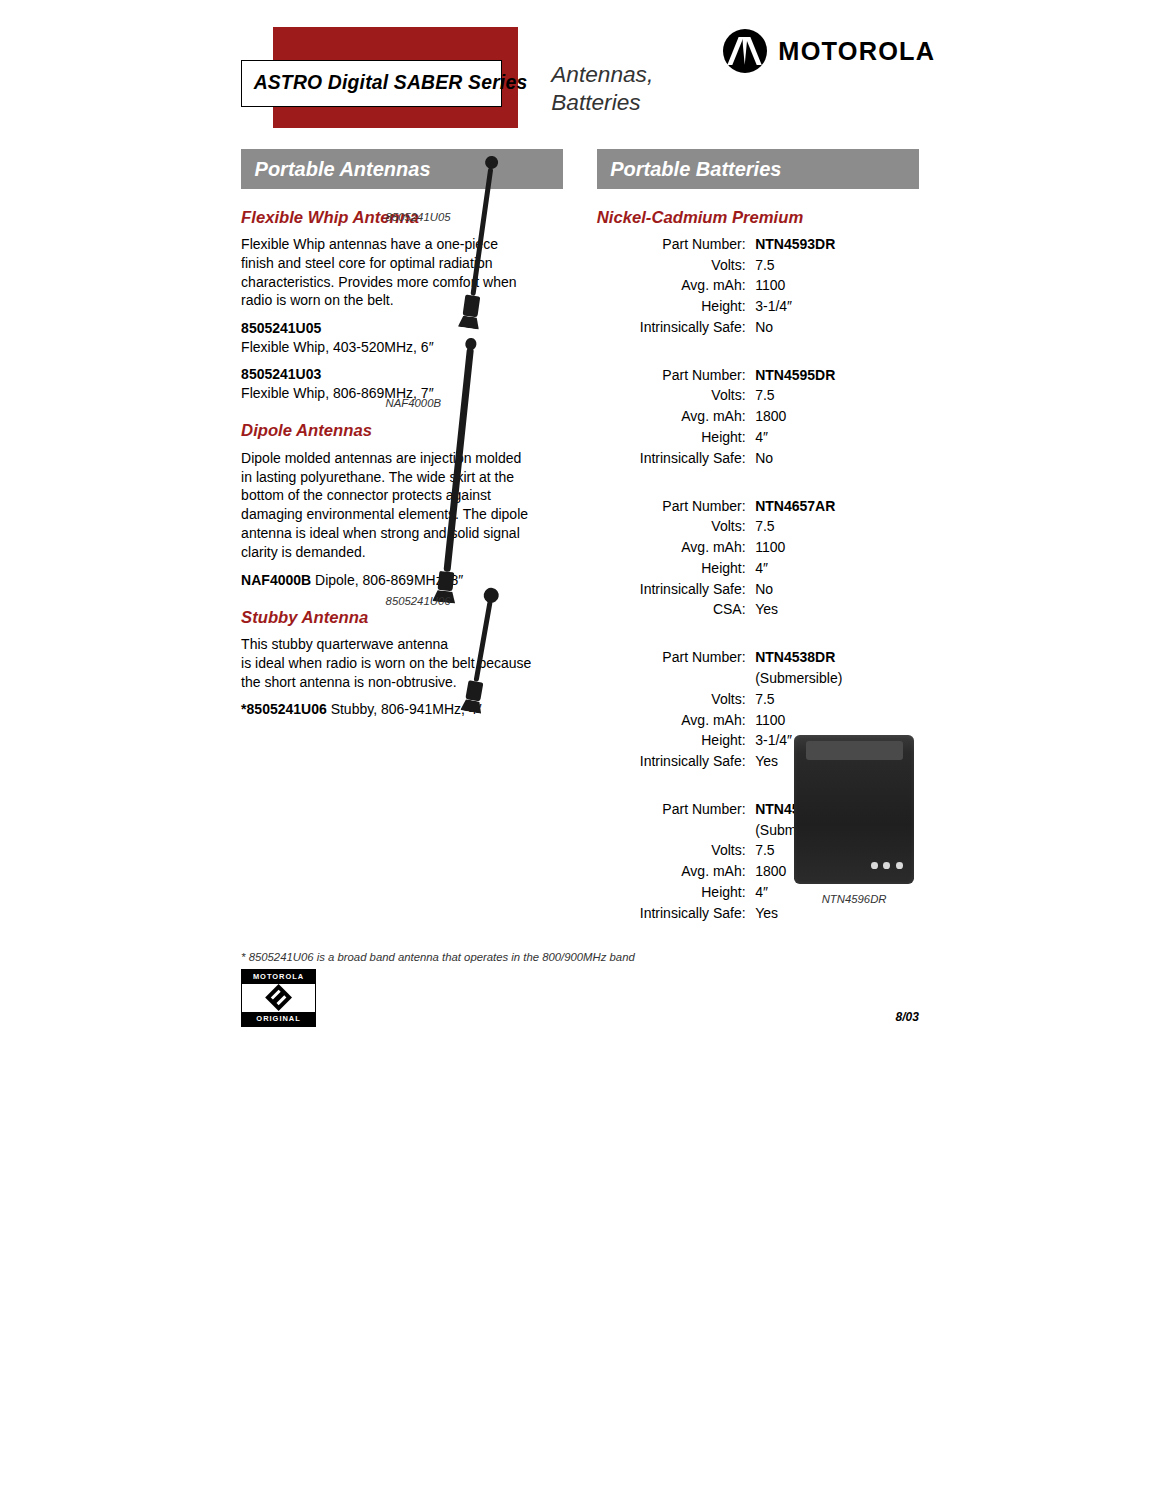ASTRO Digital SABER Series
Antennas,
Batteries
MOTOROLA
Portable Antennas
Flexible Whip Antenna
Flexible Whip antennas have a one-piece finish and steel core for optimal radiation characteristics. Provides more comfort when radio is worn on the belt.
8505241U05
Flexible Whip, 403-520MHz, 6″
8505241U03
Flexible Whip, 806-869MHz, 7″
Dipole Antennas
Dipole molded antennas are injection molded in lasting polyurethane. The wide skirt at the bottom of the connector protects against damaging environmental elements. The dipole antenna is ideal when strong and solid signal clarity is demanded.
NAF4000B Dipole, 806-869MHz, 8″
Stubby Antenna
This stubby quarterwave antenna
is ideal when radio is worn on the belt because the short antenna is non-obtrusive.
*8505241U06 Stubby, 806-941MHz, 4″
8505241U05
NAF4000B
8505241U06
Portable Batteries
Nickel-Cadmium Premium
Part Number:
NTN4593DR
Volts:
7.5
Avg. mAh:
1100
Height:
3-1/4″
Intrinsically Safe:
No
Part Number:
NTN4595DR
Volts:
7.5
Avg. mAh:
1800
Height:
4″
Intrinsically Safe:
No
Part Number:
NTN4657AR
Volts:
7.5
Avg. mAh:
1100
Height:
4″
Intrinsically Safe:
No
CSA:
Yes
Part Number:
NTN4538DR
(Submersible)
Volts:
7.5
Avg. mAh:
1100
Height:
3-1/4″
Intrinsically Safe:
Yes
Part Number:
NTN4596DR
(Submersible)
Volts:
7.5
Avg. mAh:
1800
Height:
4″
Intrinsically Safe:
Yes
NTN4596DR
* 8505241U06 is a broad band antenna that operates in the 800/900MHz band
MOTOROLA
ORIGINAL
8/03